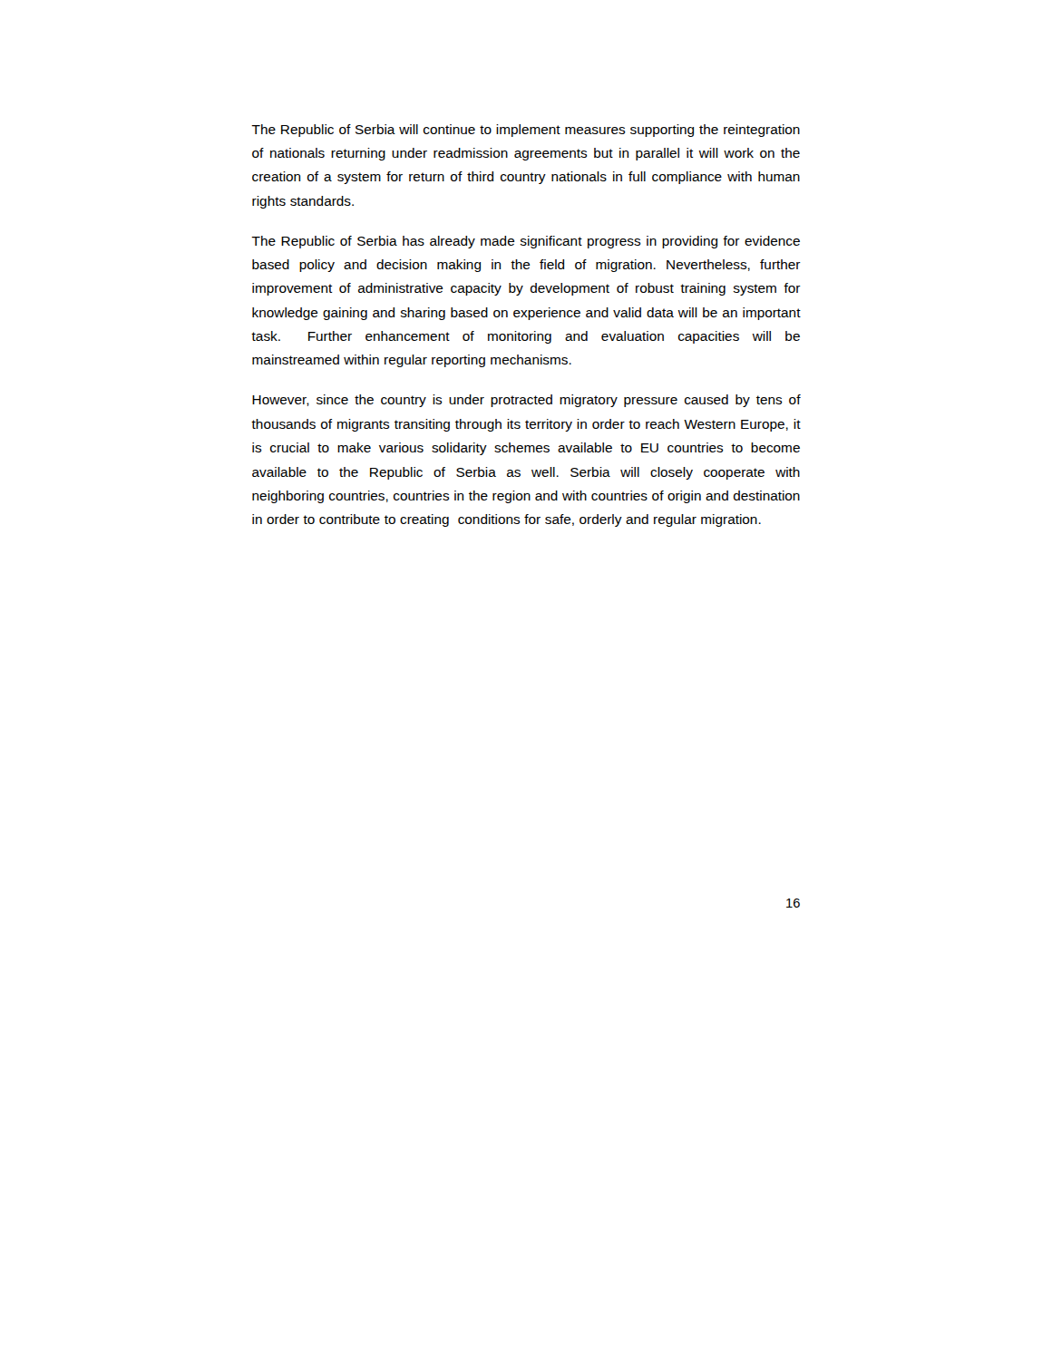The Republic of Serbia will continue to implement measures supporting the reintegration of nationals returning under readmission agreements but in parallel it will work on the creation of a system for return of third country nationals in full compliance with human rights standards.
The Republic of Serbia has already made significant progress in providing for evidence based policy and decision making in the field of migration. Nevertheless, further improvement of administrative capacity by development of robust training system for knowledge gaining and sharing based on experience and valid data will be an important task. Further enhancement of monitoring and evaluation capacities will be mainstreamed within regular reporting mechanisms.
However, since the country is under protracted migratory pressure caused by tens of thousands of migrants transiting through its territory in order to reach Western Europe, it is crucial to make various solidarity schemes available to EU countries to become available to the Republic of Serbia as well. Serbia will closely cooperate with neighboring countries, countries in the region and with countries of origin and destination in order to contribute to creating conditions for safe, orderly and regular migration.
16